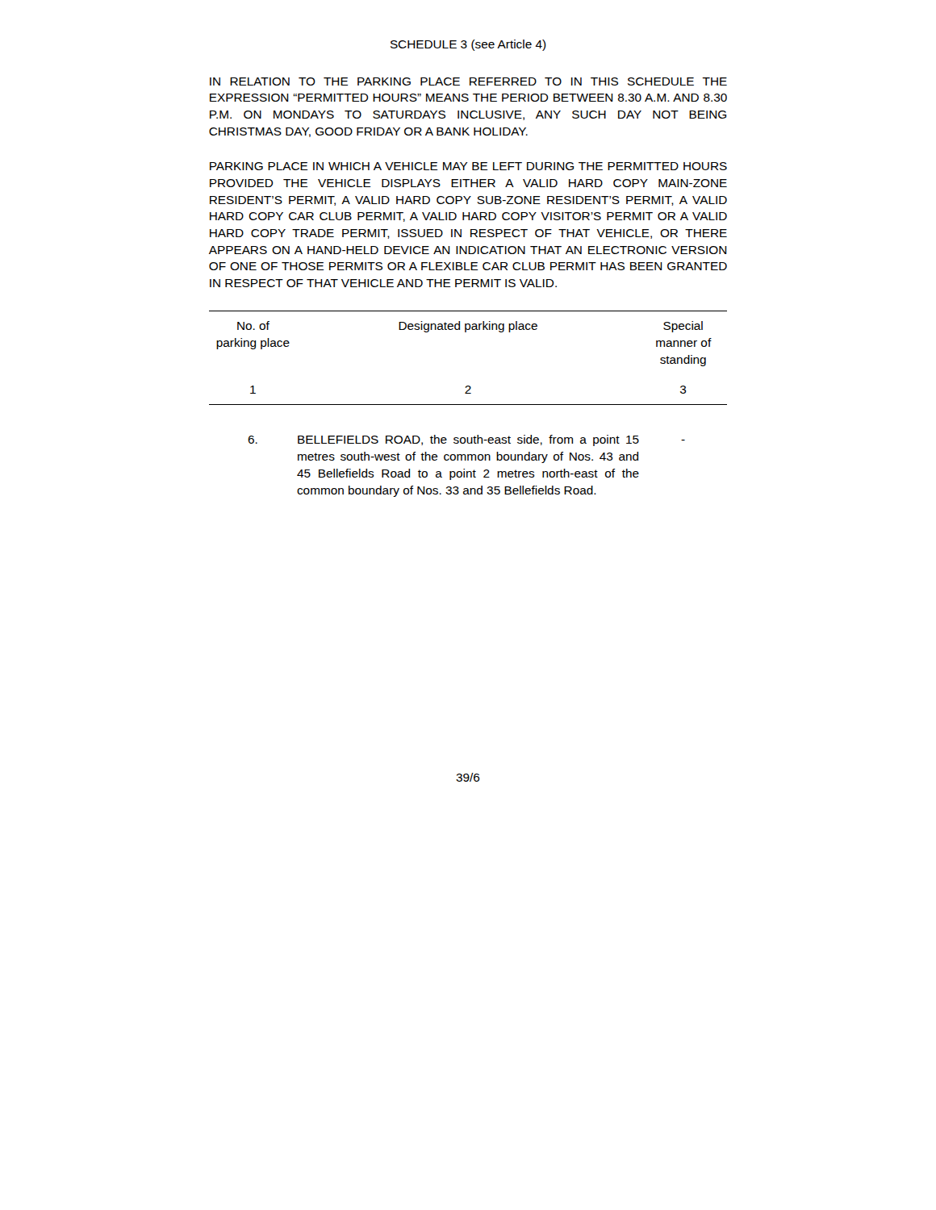SCHEDULE 3 (see Article 4)
IN RELATION TO THE PARKING PLACE REFERRED TO IN THIS SCHEDULE THE EXPRESSION “PERMITTED HOURS” MEANS THE PERIOD BETWEEN 8.30 A.M. AND 8.30 P.M. ON MONDAYS TO SATURDAYS INCLUSIVE, ANY SUCH DAY NOT BEING CHRISTMAS DAY, GOOD FRIDAY OR A BANK HOLIDAY.
PARKING PLACE IN WHICH A VEHICLE MAY BE LEFT DURING THE PERMITTED HOURS PROVIDED THE VEHICLE DISPLAYS EITHER A VALID HARD COPY MAIN-ZONE RESIDENT’S PERMIT, A VALID HARD COPY SUB-ZONE RESIDENT’S PERMIT, A VALID HARD COPY CAR CLUB PERMIT, A VALID HARD COPY VISITOR’S PERMIT OR A VALID HARD COPY TRADE PERMIT, ISSUED IN RESPECT OF THAT VEHICLE, OR THERE APPEARS ON A HAND-HELD DEVICE AN INDICATION THAT AN ELECTRONIC VERSION OF ONE OF THOSE PERMITS OR A FLEXIBLE CAR CLUB PERMIT HAS BEEN GRANTED IN RESPECT OF THAT VEHICLE AND THE PERMIT IS VALID.
| No. of parking place | Designated parking place | Special manner of standing |
| --- | --- | --- |
| 1 | 2 | 3 |
| 6. | BELLEFIELDS ROAD, the south-east side, from a point 15 metres south-west of the common boundary of Nos. 43 and 45 Bellefields Road to a point 2 metres north-east of the common boundary of Nos. 33 and 35 Bellefields Road. | - |
39/6